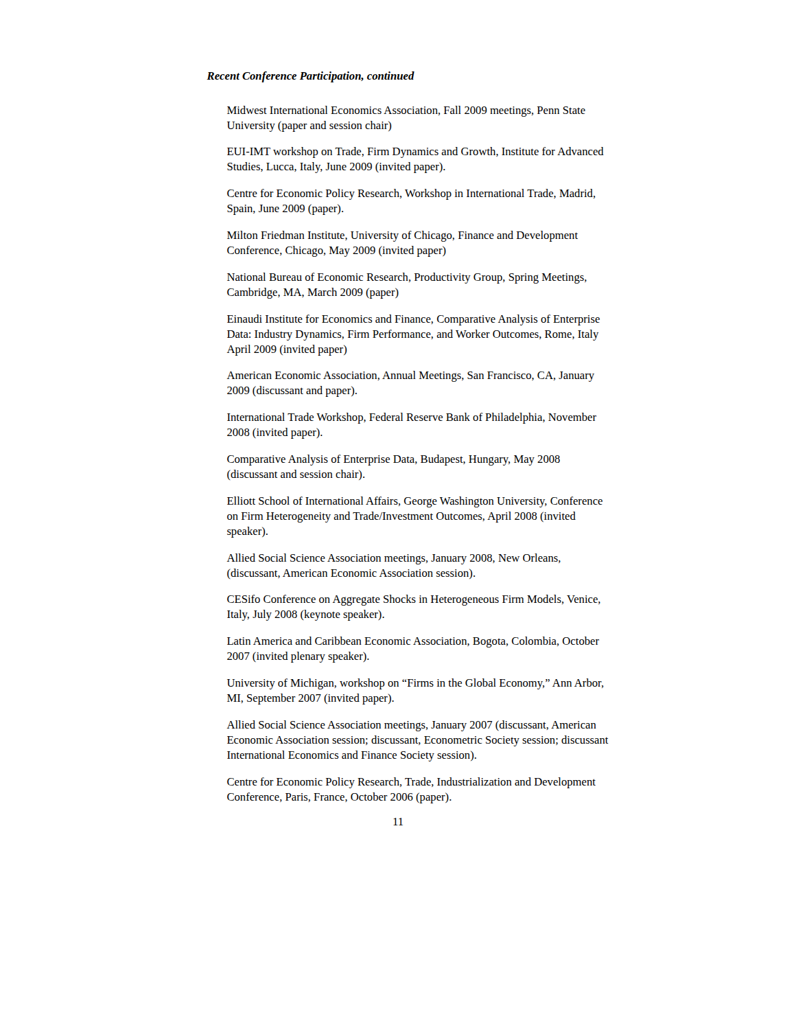Recent Conference Participation, continued
Midwest International Economics Association, Fall 2009 meetings, Penn State University (paper and session chair)
EUI-IMT workshop on Trade, Firm Dynamics and Growth, Institute for Advanced Studies, Lucca, Italy, June 2009 (invited paper).
Centre for Economic Policy Research, Workshop in International Trade, Madrid, Spain, June 2009 (paper).
Milton Friedman Institute, University of Chicago, Finance and Development Conference, Chicago, May 2009 (invited paper)
National Bureau of Economic Research, Productivity Group, Spring Meetings, Cambridge, MA, March 2009 (paper)
Einaudi Institute for Economics and Finance, Comparative Analysis of Enterprise Data: Industry Dynamics, Firm Performance, and Worker Outcomes, Rome, Italy April 2009 (invited paper)
American Economic Association, Annual Meetings, San Francisco, CA, January 2009 (discussant and paper).
International Trade Workshop, Federal Reserve Bank of Philadelphia, November 2008 (invited paper).
Comparative Analysis of Enterprise Data, Budapest, Hungary, May 2008 (discussant and session chair).
Elliott School of International Affairs, George Washington University, Conference on Firm Heterogeneity and Trade/Investment Outcomes, April 2008 (invited speaker).
Allied Social Science Association meetings, January 2008, New Orleans, (discussant, American Economic Association session).
CESifo Conference on Aggregate Shocks in Heterogeneous Firm Models, Venice, Italy, July 2008 (keynote speaker).
Latin America and Caribbean Economic Association, Bogota, Colombia, October 2007 (invited plenary speaker).
University of Michigan, workshop on “Firms in the Global Economy,” Ann Arbor, MI, September 2007 (invited paper).
Allied Social Science Association meetings, January 2007 (discussant, American Economic Association session; discussant, Econometric Society session; discussant International Economics and Finance Society session).
Centre for Economic Policy Research, Trade, Industrialization and Development Conference, Paris, France, October 2006 (paper).
11